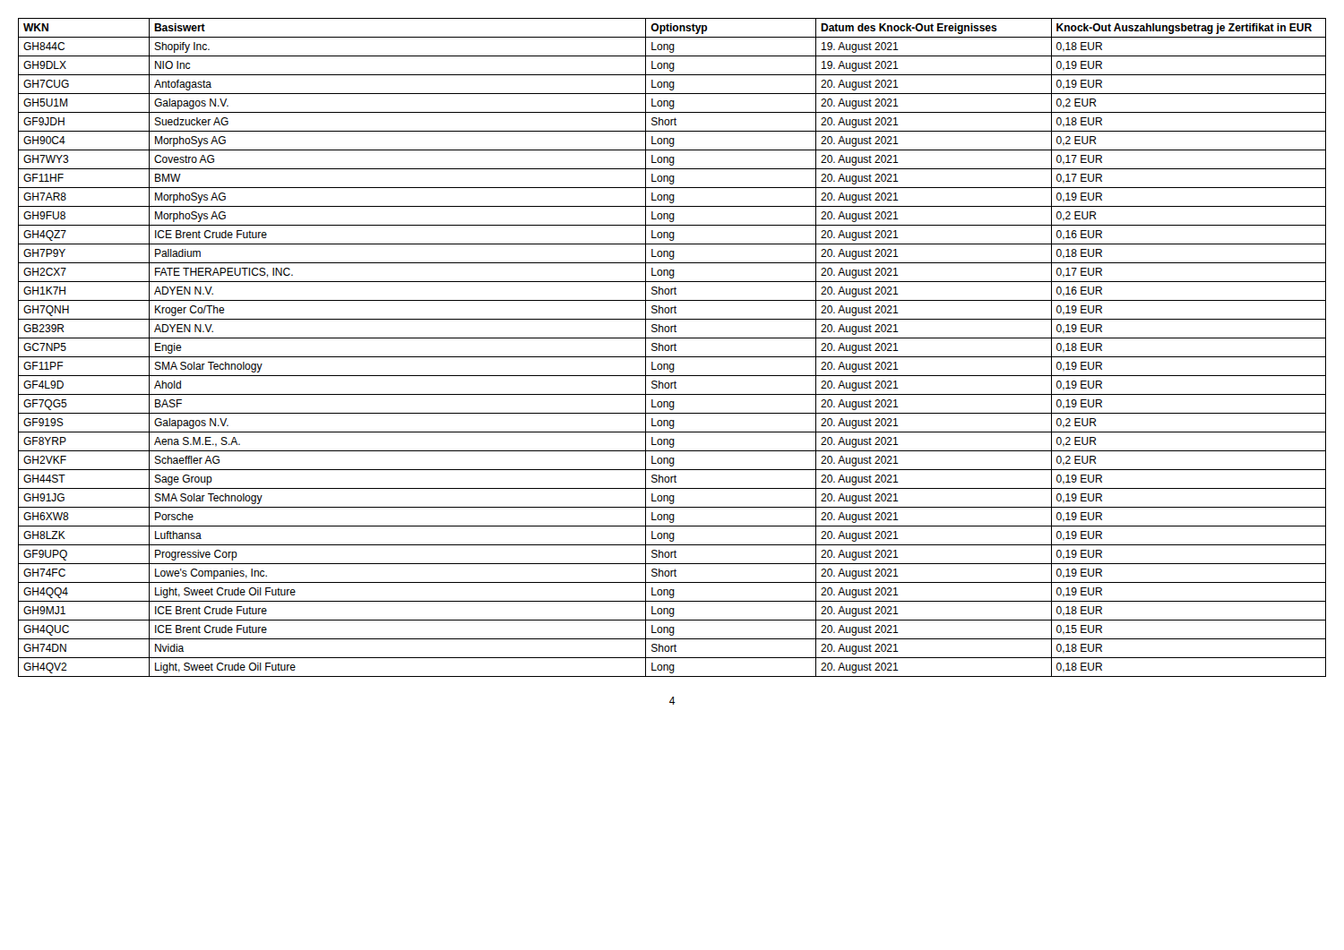| WKN | Basiswert | Optionstyp | Datum des Knock-Out Ereignisses | Knock-Out Auszahlungsbetrag je Zertifikat in EUR |
| --- | --- | --- | --- | --- |
| GH844C | Shopify Inc. | Long | 19. August 2021 | 0,18 EUR |
| GH9DLX | NIO Inc | Long | 19. August 2021 | 0,19 EUR |
| GH7CUG | Antofagasta | Long | 20. August 2021 | 0,19 EUR |
| GH5U1M | Galapagos N.V. | Long | 20. August 2021 | 0,2 EUR |
| GF9JDH | Suedzucker AG | Short | 20. August 2021 | 0,18 EUR |
| GH90C4 | MorphoSys AG | Long | 20. August 2021 | 0,2 EUR |
| GH7WY3 | Covestro AG | Long | 20. August 2021 | 0,17 EUR |
| GF11HF | BMW | Long | 20. August 2021 | 0,17 EUR |
| GH7AR8 | MorphoSys AG | Long | 20. August 2021 | 0,19 EUR |
| GH9FU8 | MorphoSys AG | Long | 20. August 2021 | 0,2 EUR |
| GH4QZ7 | ICE Brent Crude Future | Long | 20. August 2021 | 0,16 EUR |
| GH7P9Y | Palladium | Long | 20. August 2021 | 0,18 EUR |
| GH2CX7 | FATE THERAPEUTICS, INC. | Long | 20. August 2021 | 0,17 EUR |
| GH1K7H | ADYEN N.V. | Short | 20. August 2021 | 0,16 EUR |
| GH7QNH | Kroger Co/The | Short | 20. August 2021 | 0,19 EUR |
| GB239R | ADYEN N.V. | Short | 20. August 2021 | 0,19 EUR |
| GC7NP5 | Engie | Short | 20. August 2021 | 0,18 EUR |
| GF11PF | SMA Solar Technology | Long | 20. August 2021 | 0,19 EUR |
| GF4L9D | Ahold | Short | 20. August 2021 | 0,19 EUR |
| GF7QG5 | BASF | Long | 20. August 2021 | 0,19 EUR |
| GF919S | Galapagos N.V. | Long | 20. August 2021 | 0,2 EUR |
| GF8YRP | Aena S.M.E., S.A. | Long | 20. August 2021 | 0,2 EUR |
| GH2VKF | Schaeffler AG | Long | 20. August 2021 | 0,2 EUR |
| GH44ST | Sage Group | Short | 20. August 2021 | 0,19 EUR |
| GH91JG | SMA Solar Technology | Long | 20. August 2021 | 0,19 EUR |
| GH6XW8 | Porsche | Long | 20. August 2021 | 0,19 EUR |
| GH8LZK | Lufthansa | Long | 20. August 2021 | 0,19 EUR |
| GF9UPQ | Progressive Corp | Short | 20. August 2021 | 0,19 EUR |
| GH74FC | Lowe's Companies, Inc. | Short | 20. August 2021 | 0,19 EUR |
| GH4QQ4 | Light, Sweet Crude Oil Future | Long | 20. August 2021 | 0,19 EUR |
| GH9MJ1 | ICE Brent Crude Future | Long | 20. August 2021 | 0,18 EUR |
| GH4QUC | ICE Brent Crude Future | Long | 20. August 2021 | 0,15 EUR |
| GH74DN | Nvidia | Short | 20. August 2021 | 0,18 EUR |
| GH4QV2 | Light, Sweet Crude Oil Future | Long | 20. August 2021 | 0,18 EUR |
4